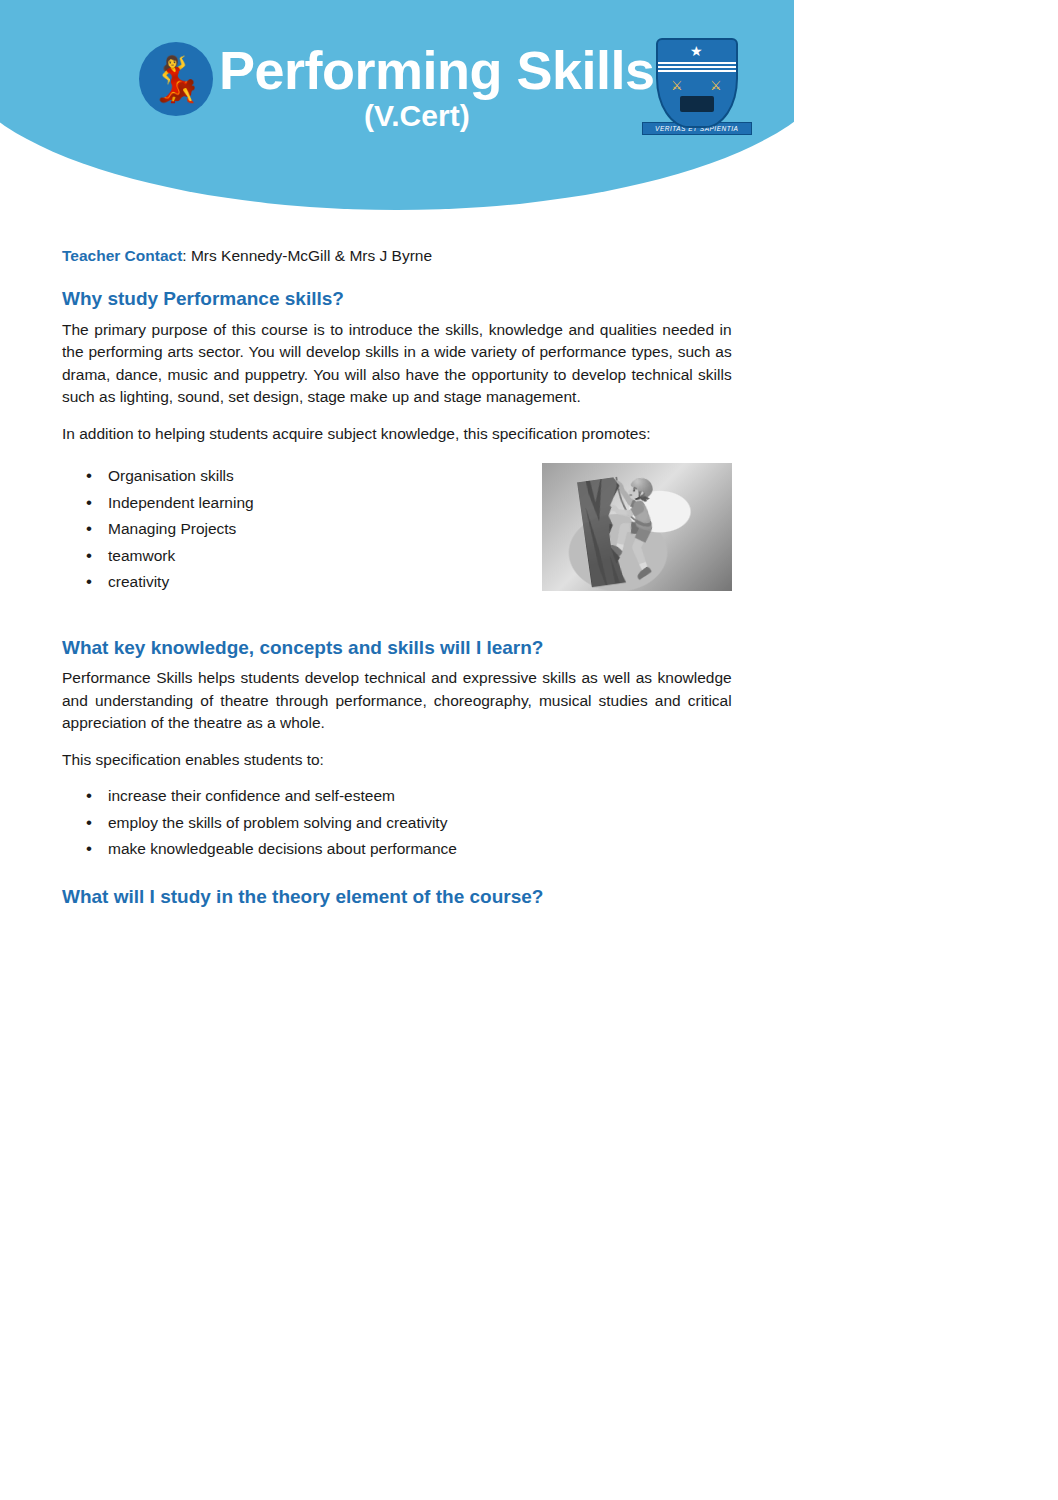★
⚔⚔
VERITAS ET SAPIENTIA
💃
Performing Skills
(V.Cert)
Teacher Contact: Mrs Kennedy-McGill & Mrs J Byrne
Why study Performance skills?
The primary purpose of this course is to introduce the skills, knowledge and qualities needed in the performing arts sector. You will develop skills in a wide variety of performance types, such as drama, dance, music and puppetry. You will also have the opportunity to develop technical skills such as lighting, sound, set design, stage make up and stage management.
In addition to helping students acquire subject knowledge, this specification promotes:
Organisation skills
Independent learning
Managing Projects
teamwork
creativity
🧗
What key knowledge, concepts and skills will I learn?
Performance Skills helps students develop technical and expressive skills as well as knowledge and understanding of theatre through performance, choreography, musical studies and critical appreciation of the theatre as a whole.
This specification enables students to:
increase their confidence and self-esteem
employ the skills of problem solving and creativity
make knowledgeable decisions about performance
What will I study in the theory element of the course?